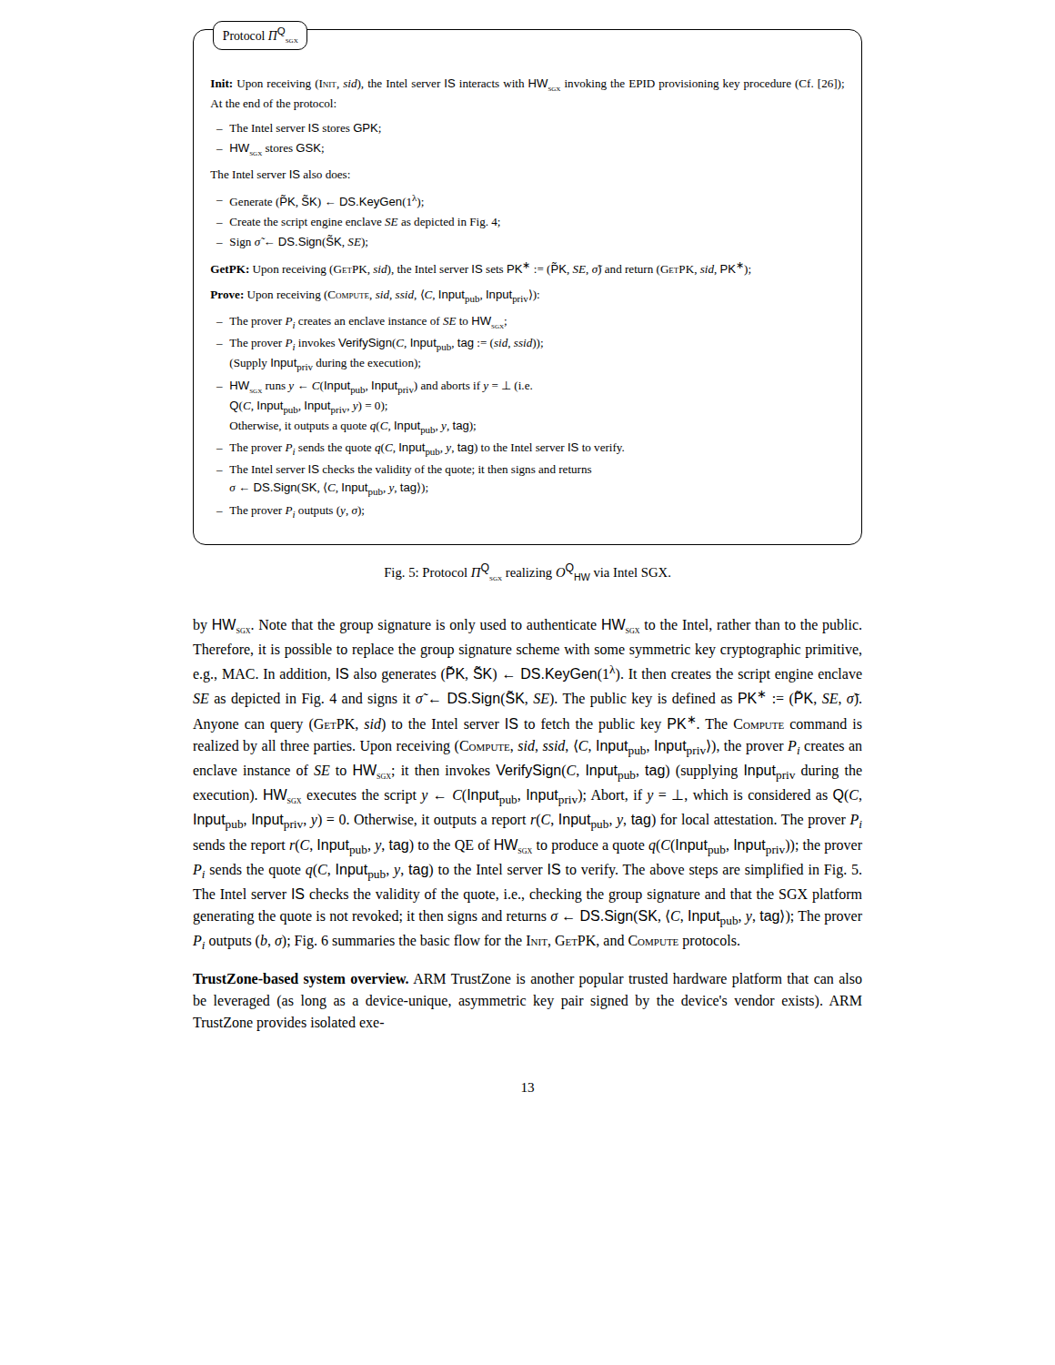Protocol ΠQsgx
Init: Upon receiving (Init, sid), the Intel server IS interacts with HWsgx invoking the EPID provisioning key procedure (Cf. [26]); At the end of the protocol:
The Intel server IS stores GPK;
HWsgx stores GSK;
The Intel server IS also does:
Generate (P̃K, S̃K) ← DS.KeyGen(1λ);
Create the script engine enclave SE as depicted in Fig. 4;
Sign σ̃ ← DS.Sign(S̃K, SE);
GetPK: Upon receiving (GetPK, sid), the Intel server IS sets PK∗ := (P̃K, SE, σ̃) and return (GetPK, sid, PK∗);
Prove: Upon receiving (Compute, sid, ssid, ⟨C, Inputpub, Inputpriv⟩):
The prover Pi creates an enclave instance of SE to HWsgx;
The prover Pi invokes VerifySign(C, Inputpub, tag := (sid, ssid));
(Supply Inputpriv during the execution);
HWsgx runs y ← C(Inputpub, Inputpriv) and aborts if y = ⊥ (i.e.
Q(C, Inputpub, Inputpriv, y) = 0);
Otherwise, it outputs a quote q(C, Inputpub, y, tag);
The prover Pi sends the quote q(C, Inputpub, y, tag) to the Intel server IS to verify.
The Intel server IS checks the validity of the quote; it then signs and returns
σ ← DS.Sign(SK, ⟨C, Inputpub, y, tag⟩);
The prover Pi outputs (y, σ);
Fig. 5: Protocol ΠQsgx realizing OQHW via Intel SGX.
by HWsgx. Note that the group signature is only used to authenticate HWsgx to the Intel, rather than to the public. Therefore, it is possible to replace the group signature scheme with some symmetric key cryptographic primitive, e.g., MAC. In addition, IS also generates (P̃K, S̃K) ← DS.KeyGen(1λ). It then creates the script engine enclave SE as depicted in Fig. 4 and signs it σ̃ ← DS.Sign(S̃K, SE). The public key is defined as PK∗ := (P̃K, SE, σ̃). Anyone can query (GetPK, sid) to the Intel server IS to fetch the public key PK∗. The Compute command is realized by all three parties. Upon receiving (Compute, sid, ssid, ⟨C, Inputpub, Inputpriv⟩), the prover Pi creates an enclave instance of SE to HWsgx; it then invokes VerifySign(C, Inputpub, tag) (supplying Inputpriv during the execution). HWsgx executes the script y ← C(Inputpub, Inputpriv); Abort, if y = ⊥, which is considered as Q(C, Inputpub, Inputpriv, y) = 0. Otherwise, it outputs a report r(C, Inputpub, y, tag) for local attestation. The prover Pi sends the report r(C, Inputpub, y, tag) to the QE of HWsgx to produce a quote q(C(Inputpub, Inputpriv)); the prover Pi sends the quote q(C, Inputpub, y, tag) to the Intel server IS to verify. The above steps are simplified in Fig. 5. The Intel server IS checks the validity of the quote, i.e., checking the group signature and that the SGX platform generating the quote is not revoked; it then signs and returns σ ← DS.Sign(SK, ⟨C, Inputpub, y, tag⟩); The prover Pi outputs (b, σ); Fig. 6 summaries the basic flow for the Init, GetPK, and Compute protocols.
TrustZone-based system overview. ARM TrustZone is another popular trusted hardware platform that can also be leveraged (as long as a device-unique, asymmetric key pair signed by the device's vendor exists). ARM TrustZone provides isolated exe-
13